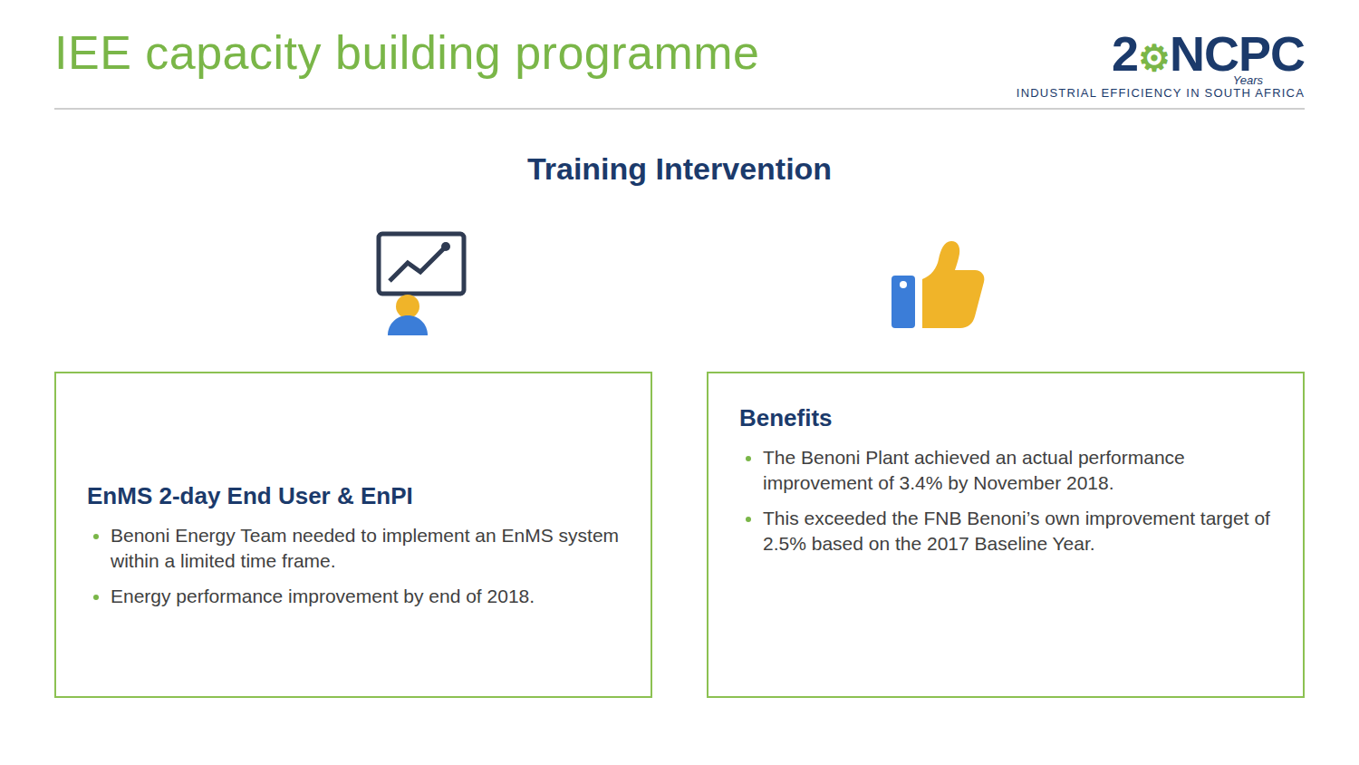IEE capacity building programme
2⚙NCPC
Years
INDUSTRIAL EFFICIENCY IN SOUTH AFRICA
Training Intervention
EnMS 2-day End User & EnPI
Benoni Energy Team needed to implement an EnMS system within a limited time frame.
Energy performance improvement by end of 2018.
Benefits
The Benoni Plant achieved an actual performance improvement of 3.4% by November 2018.
This exceeded the FNB Benoni’s own improvement target of 2.5% based on the 2017 Baseline Year.